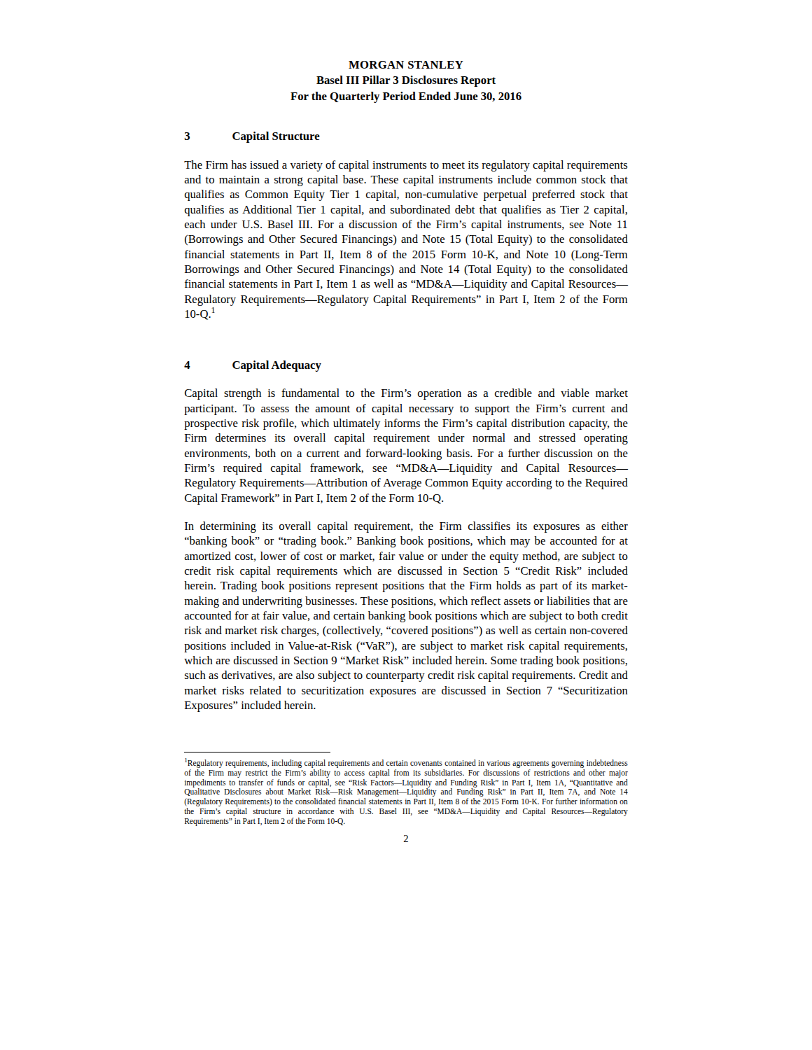MORGAN STANLEY
Basel III Pillar 3 Disclosures Report
For the Quarterly Period Ended June 30, 2016
3 Capital Structure
The Firm has issued a variety of capital instruments to meet its regulatory capital requirements and to maintain a strong capital base. These capital instruments include common stock that qualifies as Common Equity Tier 1 capital, non-cumulative perpetual preferred stock that qualifies as Additional Tier 1 capital, and subordinated debt that qualifies as Tier 2 capital, each under U.S. Basel III. For a discussion of the Firm’s capital instruments, see Note 11 (Borrowings and Other Secured Financings) and Note 15 (Total Equity) to the consolidated financial statements in Part II, Item 8 of the 2015 Form 10-K, and Note 10 (Long-Term Borrowings and Other Secured Financings) and Note 14 (Total Equity) to the consolidated financial statements in Part I, Item 1 as well as “MD&A—Liquidity and Capital Resources—Regulatory Requirements—Regulatory Capital Requirements” in Part I, Item 2 of the Form 10-Q.1
4 Capital Adequacy
Capital strength is fundamental to the Firm’s operation as a credible and viable market participant. To assess the amount of capital necessary to support the Firm’s current and prospective risk profile, which ultimately informs the Firm’s capital distribution capacity, the Firm determines its overall capital requirement under normal and stressed operating environments, both on a current and forward-looking basis. For a further discussion on the Firm’s required capital framework, see “MD&A—Liquidity and Capital Resources—Regulatory Requirements—Attribution of Average Common Equity according to the Required Capital Framework” in Part I, Item 2 of the Form 10-Q.
In determining its overall capital requirement, the Firm classifies its exposures as either “banking book” or “trading book.” Banking book positions, which may be accounted for at amortized cost, lower of cost or market, fair value or under the equity method, are subject to credit risk capital requirements which are discussed in Section 5 “Credit Risk” included herein. Trading book positions represent positions that the Firm holds as part of its market-making and underwriting businesses. These positions, which reflect assets or liabilities that are accounted for at fair value, and certain banking book positions which are subject to both credit risk and market risk charges, (collectively, “covered positions”) as well as certain non-covered positions included in Value-at-Risk (“VaR”), are subject to market risk capital requirements, which are discussed in Section 9 “Market Risk” included herein. Some trading book positions, such as derivatives, are also subject to counterparty credit risk capital requirements. Credit and market risks related to securitization exposures are discussed in Section 7 “Securitization Exposures” included herein.
1Regulatory requirements, including capital requirements and certain covenants contained in various agreements governing indebtedness of the Firm may restrict the Firm’s ability to access capital from its subsidiaries. For discussions of restrictions and other major impediments to transfer of funds or capital, see “Risk Factors—Liquidity and Funding Risk” in Part I, Item 1A, “Quantitative and Qualitative Disclosures about Market Risk—Risk Management—Liquidity and Funding Risk” in Part II, Item 7A, and Note 14 (Regulatory Requirements) to the consolidated financial statements in Part II, Item 8 of the 2015 Form 10-K. For further information on the Firm’s capital structure in accordance with U.S. Basel III, see “MD&A—Liquidity and Capital Resources—Regulatory Requirements” in Part I, Item 2 of the Form 10-Q.
2